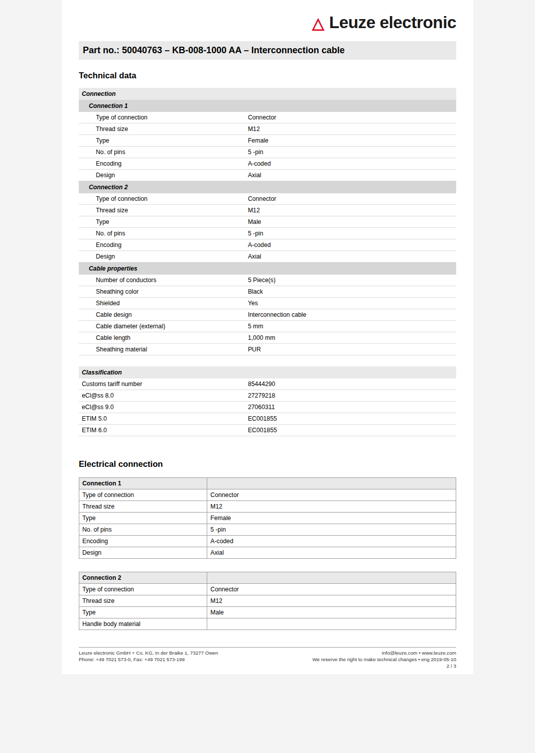△ Leuze electronic
Part no.: 50040763 – KB-008-1000 AA – Interconnection cable
Technical data
| Connection |
| Connection 1 |
| Type of connection | Connector |
| Thread size | M12 |
| Type | Female |
| No. of pins | 5 -pin |
| Encoding | A-coded |
| Design | Axial |
| Connection 2 |
| Type of connection | Connector |
| Thread size | M12 |
| Type | Male |
| No. of pins | 5 -pin |
| Encoding | A-coded |
| Design | Axial |
| Cable properties |
| Number of conductors | 5 Piece(s) |
| Sheathing color | Black |
| Shielded | Yes |
| Cable design | Interconnection cable |
| Cable diameter (external) | 5 mm |
| Cable length | 1,000 mm |
| Sheathing material | PUR |
| Classification |
| Customs tariff number | 85444290 |
| eCl@ss 8.0 | 27279218 |
| eCl@ss 9.0 | 27060311 |
| ETIM 5.0 | EC001855 |
| ETIM 6.0 | EC001855 |
Electrical connection
| Connection 1 | |
| Type of connection | Connector |
| Thread size | M12 |
| Type | Female |
| No. of pins | 5 -pin |
| Encoding | A-coded |
| Design | Axial |
| Connection 2 | |
| Type of connection | Connector |
| Thread size | M12 |
| Type | Male |
| Handle body material | |
Leuze electronic GmbH + Co. KG, In der Braike 1, 73277 Owen
Phone: +49 7021 573-0, Fax: +49 7021 573-199
info@leuze.com • www.leuze.com
We reserve the right to make technical changes • eng 2019-05-10
2 / 3